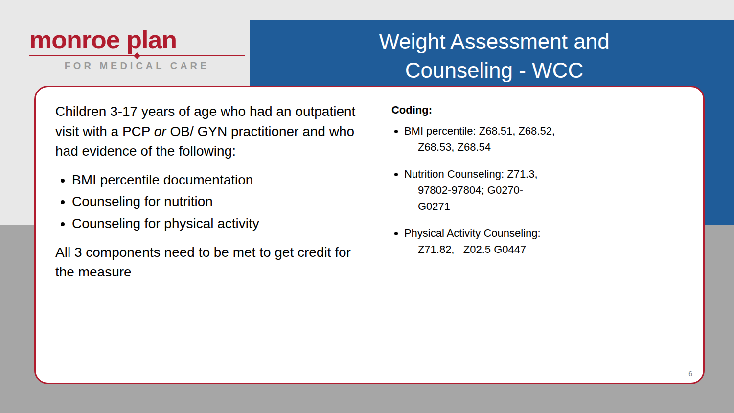Weight Assessment and
Counseling - WCC
monroe plan
FOR MEDICAL CARE
Children 3-17 years of age who had an outpatient visit with a PCP or OB/ GYN practitioner and who had evidence of the following:
BMI percentile documentation
Counseling for nutrition
Counseling for physical activity
All 3 components need to be met to get credit for the measure
Coding:
BMI percentile: Z68.51, Z68.52,Z68.53, Z68.54
Nutrition Counseling: Z71.3,97802-97804; G0270-G0271
Physical Activity Counseling:Z71.82, Z02.5 G0447
6